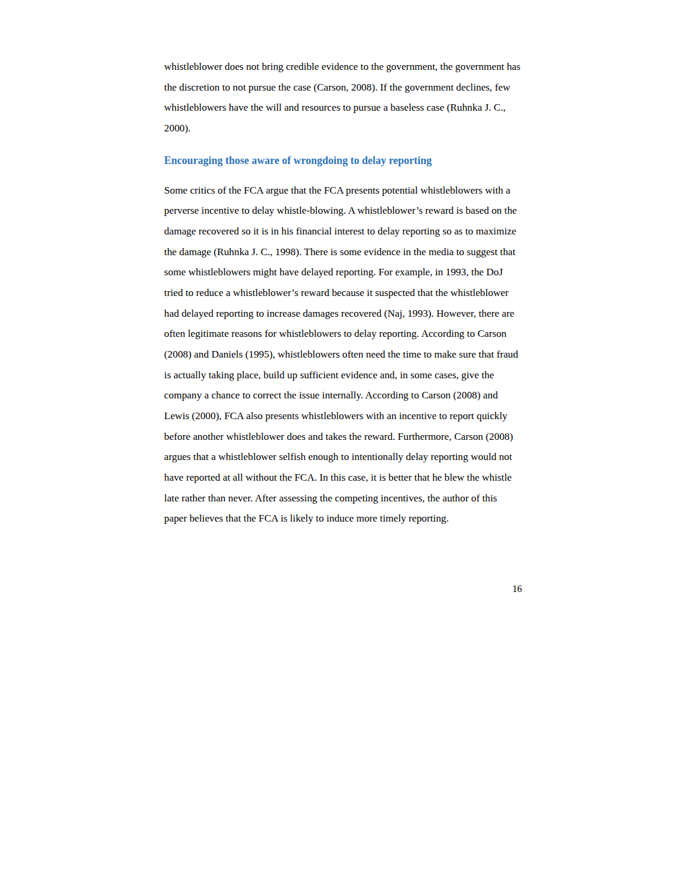whistleblower does not bring credible evidence to the government, the government has the discretion to not pursue the case (Carson, 2008). If the government declines, few whistleblowers have the will and resources to pursue a baseless case (Ruhnka J. C., 2000).
Encouraging those aware of wrongdoing to delay reporting
Some critics of the FCA argue that the FCA presents potential whistleblowers with a perverse incentive to delay whistle-blowing. A whistleblower’s reward is based on the damage recovered so it is in his financial interest to delay reporting so as to maximize the damage (Ruhnka J. C., 1998). There is some evidence in the media to suggest that some whistleblowers might have delayed reporting. For example, in 1993, the DoJ tried to reduce a whistleblower’s reward because it suspected that the whistleblower had delayed reporting to increase damages recovered (Naj, 1993). However, there are often legitimate reasons for whistleblowers to delay reporting. According to Carson (2008) and Daniels (1995), whistleblowers often need the time to make sure that fraud is actually taking place, build up sufficient evidence and, in some cases, give the company a chance to correct the issue internally. According to Carson (2008) and Lewis (2000), FCA also presents whistleblowers with an incentive to report quickly before another whistleblower does and takes the reward. Furthermore, Carson (2008) argues that a whistleblower selfish enough to intentionally delay reporting would not have reported at all without the FCA. In this case, it is better that he blew the whistle late rather than never. After assessing the competing incentives, the author of this paper believes that the FCA is likely to induce more timely reporting.
16